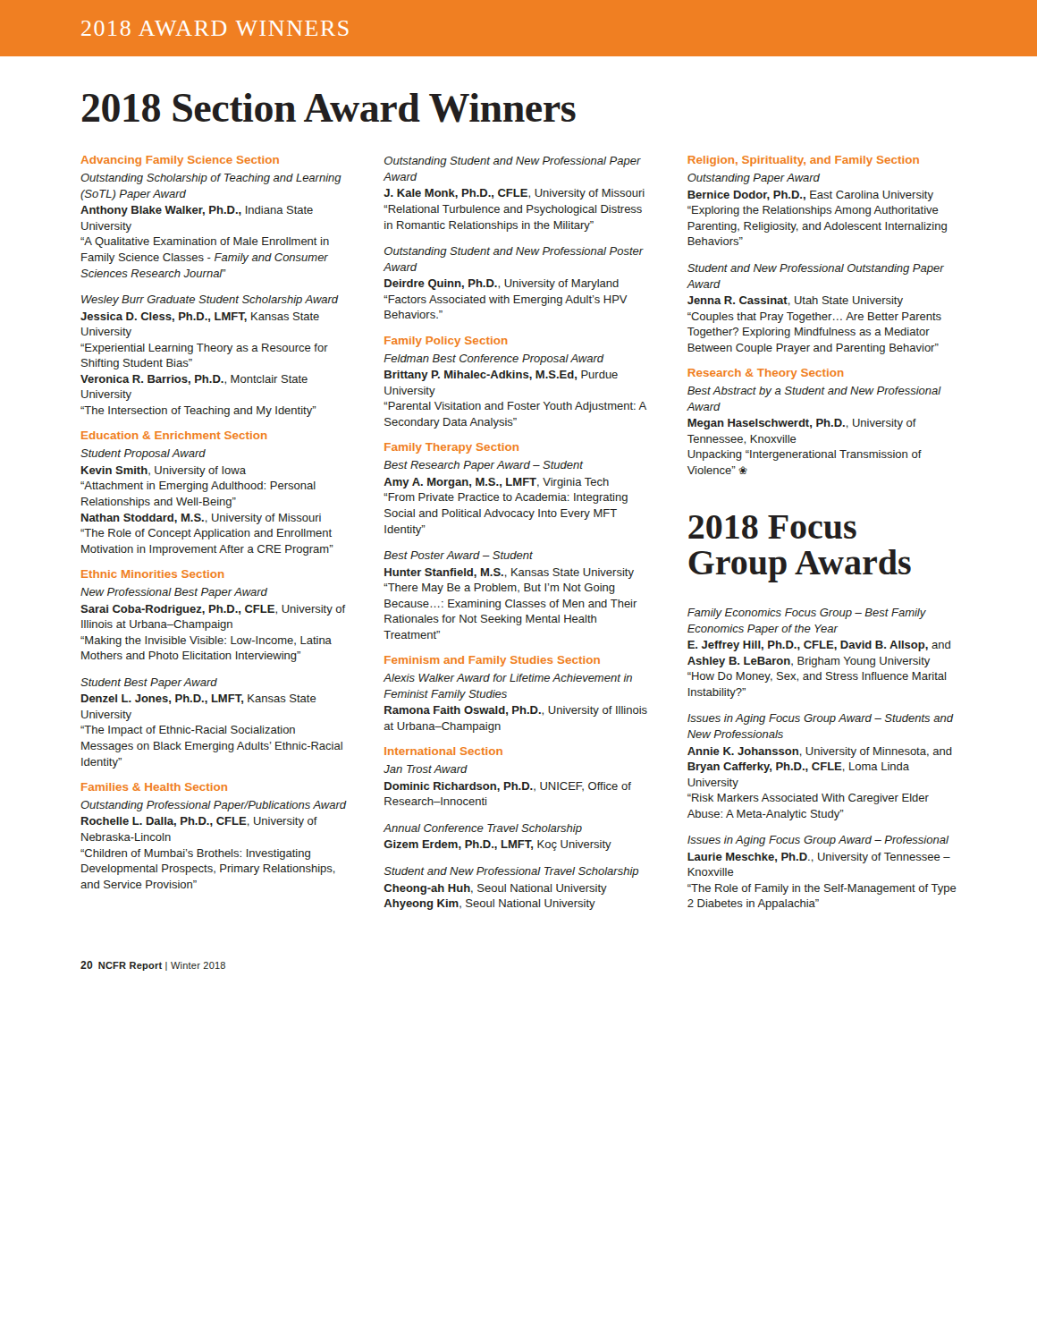2018 Award Winners
2018 Section Award Winners
Advancing Family Science Section
Outstanding Scholarship of Teaching and Learning (SoTL) Paper Award
Anthony Blake Walker, Ph.D., Indiana State University
“A Qualitative Examination of Male Enrollment in Family Science Classes - Family and Consumer Sciences Research Journal”
Wesley Burr Graduate Student Scholarship Award
Jessica D. Cless, Ph.D., LMFT, Kansas State University
“Experiential Learning Theory as a Resource for Shifting Student Bias”
Veronica R. Barrios, Ph.D., Montclair State University
“The Intersection of Teaching and My Identity”
Education & Enrichment Section
Student Proposal Award
Kevin Smith, University of Iowa
“Attachment in Emerging Adulthood: Personal Relationships and Well-Being”
Nathan Stoddard, M.S., University of Missouri
“The Role of Concept Application and Enrollment Motivation in Improvement After a CRE Program”
Ethnic Minorities Section
New Professional Best Paper Award
Sarai Coba-Rodriguez, Ph.D., CFLE, University of Illinois at Urbana–Champaign
“Making the Invisible Visible: Low-Income, Latina Mothers and Photo Elicitation Interviewing”
Student Best Paper Award
Denzel L. Jones, Ph.D., LMFT, Kansas State University
“The Impact of Ethnic-Racial Socialization Messages on Black Emerging Adults’ Ethnic-Racial Identity”
Families & Health Section
Outstanding Professional Paper/Publications Award
Rochelle L. Dalla, Ph.D., CFLE, University of Nebraska-Lincoln
“Children of Mumbai’s Brothels: Investigating Developmental Prospects, Primary Relationships, and Service Provision”
Outstanding Student and New Professional Paper Award
J. Kale Monk, Ph.D., CFLE, University of Missouri
“Relational Turbulence and Psychological Distress in Romantic Relationships in the Military”
Outstanding Student and New Professional Poster Award
Deirdre Quinn, Ph.D., University of Maryland
“Factors Associated with Emerging Adult’s HPV Behaviors.”
Family Policy Section
Feldman Best Conference Proposal Award
Brittany P. Mihalec-Adkins, M.S.Ed, Purdue University
“Parental Visitation and Foster Youth Adjustment: A Secondary Data Analysis”
Family Therapy Section
Best Research Paper Award – Student
Amy A. Morgan, M.S., LMFT, Virginia Tech
“From Private Practice to Academia: Integrating Social and Political Advocacy Into Every MFT Identity”
Best Poster Award – Student
Hunter Stanfield, M.S., Kansas State University
“There May Be a Problem, But I’m Not Going Because…: Examining Classes of Men and Their Rationales for Not Seeking Mental Health Treatment”
Feminism and Family Studies Section
Alexis Walker Award for Lifetime Achievement in Feminist Family Studies
Ramona Faith Oswald, Ph.D., University of Illinois at Urbana–Champaign
International Section
Jan Trost Award
Dominic Richardson, Ph.D., UNICEF, Office of Research–Innocenti
Annual Conference Travel Scholarship
Gizem Erdem, Ph.D., LMFT, Koç University
Student and New Professional Travel Scholarship
Cheong-ah Huh, Seoul National University
Ahyeong Kim, Seoul National University
Religion, Spirituality, and Family Section
Outstanding Paper Award
Bernice Dodor, Ph.D., East Carolina University
“Exploring the Relationships Among Authoritative Parenting, Religiosity, and Adolescent Internalizing Behaviors”
Student and New Professional Outstanding Paper Award
Jenna R. Cassinat, Utah State University
“Couples that Pray Together… Are Better Parents Together? Exploring Mindfulness as a Mediator Between Couple Prayer and Parenting Behavior”
Research & Theory Section
Best Abstract by a Student and New Professional Award
Megan Haselschwerdt, Ph.D., University of Tennessee, Knoxville
Unpacking “Intergenerational Transmission of Violence” ❀
2018 Focus Group Awards
Family Economics Focus Group – Best Family Economics Paper of the Year
E. Jeffrey Hill, Ph.D., CFLE, David B. Allsop, and Ashley B. LeBaron, Brigham Young University
“How Do Money, Sex, and Stress Influence Marital Instability?”
Issues in Aging Focus Group Award – Students and New Professionals
Annie K. Johansson, University of Minnesota, and Bryan Cafferky, Ph.D., CFLE, Loma Linda University
“Risk Markers Associated With Caregiver Elder Abuse: A Meta-Analytic Study”
Issues in Aging Focus Group Award – Professional
Laurie Meschke, Ph.D., University of Tennessee – Knoxville
“The Role of Family in the Self-Management of Type 2 Diabetes in Appalachia”
20 NCFR Report | Winter 2018